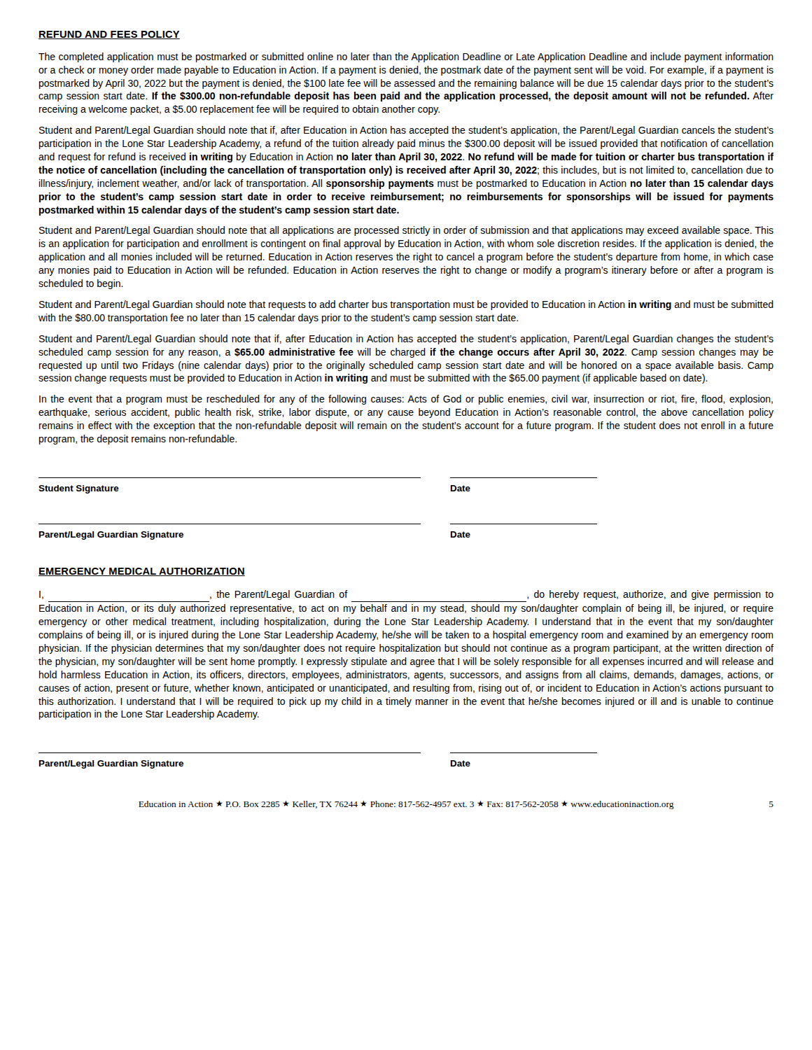REFUND AND FEES POLICY
The completed application must be postmarked or submitted online no later than the Application Deadline or Late Application Deadline and include payment information or a check or money order made payable to Education in Action. If a payment is denied, the postmark date of the payment sent will be void. For example, if a payment is postmarked by April 30, 2022 but the payment is denied, the $100 late fee will be assessed and the remaining balance will be due 15 calendar days prior to the student’s camp session start date. If the $300.00 non-refundable deposit has been paid and the application processed, the deposit amount will not be refunded. After receiving a welcome packet, a $5.00 replacement fee will be required to obtain another copy.
Student and Parent/Legal Guardian should note that if, after Education in Action has accepted the student’s application, the Parent/Legal Guardian cancels the student’s participation in the Lone Star Leadership Academy, a refund of the tuition already paid minus the $300.00 deposit will be issued provided that notification of cancellation and request for refund is received in writing by Education in Action no later than April 30, 2022. No refund will be made for tuition or charter bus transportation if the notice of cancellation (including the cancellation of transportation only) is received after April 30, 2022; this includes, but is not limited to, cancellation due to illness/injury, inclement weather, and/or lack of transportation. All sponsorship payments must be postmarked to Education in Action no later than 15 calendar days prior to the student’s camp session start date in order to receive reimbursement; no reimbursements for sponsorships will be issued for payments postmarked within 15 calendar days of the student’s camp session start date.
Student and Parent/Legal Guardian should note that all applications are processed strictly in order of submission and that applications may exceed available space. This is an application for participation and enrollment is contingent on final approval by Education in Action, with whom sole discretion resides. If the application is denied, the application and all monies included will be returned. Education in Action reserves the right to cancel a program before the student’s departure from home, in which case any monies paid to Education in Action will be refunded. Education in Action reserves the right to change or modify a program’s itinerary before or after a program is scheduled to begin.
Student and Parent/Legal Guardian should note that requests to add charter bus transportation must be provided to Education in Action in writing and must be submitted with the $80.00 transportation fee no later than 15 calendar days prior to the student’s camp session start date.
Student and Parent/Legal Guardian should note that if, after Education in Action has accepted the student’s application, Parent/Legal Guardian changes the student’s scheduled camp session for any reason, a $65.00 administrative fee will be charged if the change occurs after April 30, 2022. Camp session changes may be requested up until two Fridays (nine calendar days) prior to the originally scheduled camp session start date and will be honored on a space available basis. Camp session change requests must be provided to Education in Action in writing and must be submitted with the $65.00 payment (if applicable based on date).
In the event that a program must be rescheduled for any of the following causes: Acts of God or public enemies, civil war, insurrection or riot, fire, flood, explosion, earthquake, serious accident, public health risk, strike, labor dispute, or any cause beyond Education in Action’s reasonable control, the above cancellation policy remains in effect with the exception that the non-refundable deposit will remain on the student’s account for a future program. If the student does not enroll in a future program, the deposit remains non-refundable.
| Student Signature | | Date |
| Parent/Legal Guardian Signature | | Date |
EMERGENCY MEDICAL AUTHORIZATION
I, , the Parent/Legal Guardian of , do hereby request, authorize, and give permission to Education in Action, or its duly authorized representative, to act on my behalf and in my stead, should my son/daughter complain of being ill, be injured, or require emergency or other medical treatment, including hospitalization, during the Lone Star Leadership Academy. I understand that in the event that my son/daughter complains of being ill, or is injured during the Lone Star Leadership Academy, he/she will be taken to a hospital emergency room and examined by an emergency room physician. If the physician determines that my son/daughter does not require hospitalization but should not continue as a program participant, at the written direction of the physician, my son/daughter will be sent home promptly. I expressly stipulate and agree that I will be solely responsible for all expenses incurred and will release and hold harmless Education in Action, its officers, directors, employees, administrators, agents, successors, and assigns from all claims, demands, damages, actions, or causes of action, present or future, whether known, anticipated or unanticipated, and resulting from, rising out of, or incident to Education in Action’s actions pursuant to this authorization. I understand that I will be required to pick up my child in a timely manner in the event that he/she becomes injured or ill and is unable to continue participation in the Lone Star Leadership Academy.
| Parent/Legal Guardian Signature | | Date |
Education in Action ★ P.O. Box 2285 ★ Keller, TX 76244 ★ Phone: 817-562-4957 ext. 3 ★ Fax: 817-562-2058 ★ www.educationinaction.org 5